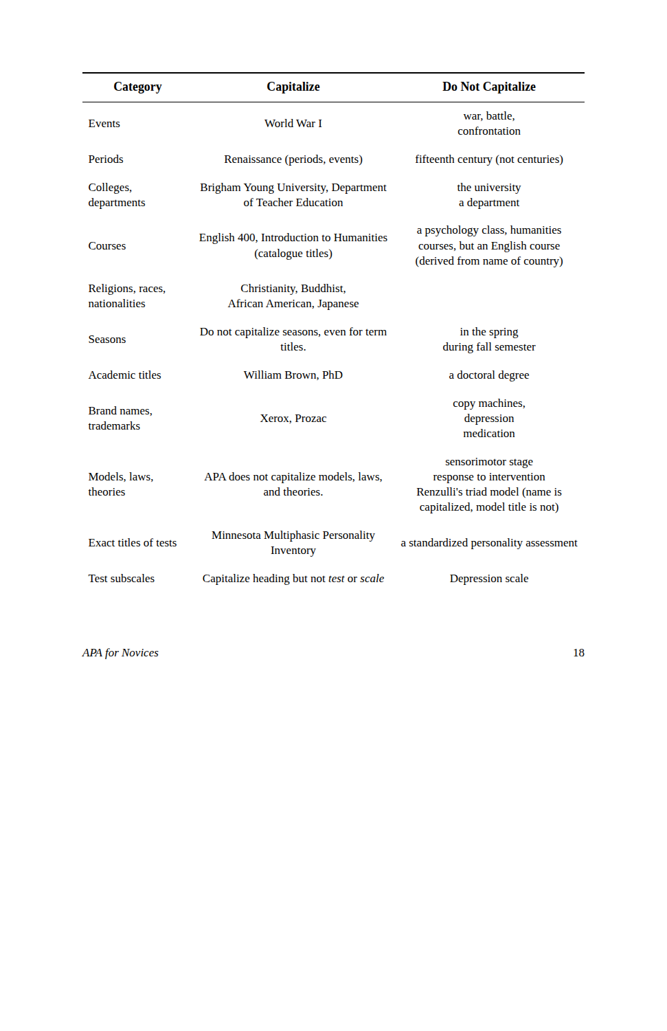| Category | Capitalize | Do Not Capitalize |
| --- | --- | --- |
| Events | World War I | war, battle, confrontation |
| Periods | Renaissance (periods, events) | fifteenth century (not centuries) |
| Colleges, departments | Brigham Young University, Department of Teacher Education | the university a department |
| Courses | English 400, Introduction to Humanities (catalogue titles) | a psychology class, humanities courses, but an English course (derived from name of country) |
| Religions, races, nationalities | Christianity, Buddhist, African American, Japanese | |
| Seasons | Do not capitalize seasons, even for term titles. | in the spring during fall semester |
| Academic titles | William Brown, PhD | a doctoral degree |
| Brand names, trademarks | Xerox, Prozac | copy machines, depression medication |
| Models, laws, theories | APA does not capitalize models, laws, and theories. | sensorimotor stage response to intervention Renzulli's triad model (name is capitalized, model title is not) |
| Exact titles of tests | Minnesota Multiphasic Personality Inventory | a standardized personality assessment |
| Test subscales | Capitalize heading but not test or scale | Depression scale |
APA for Novices 18